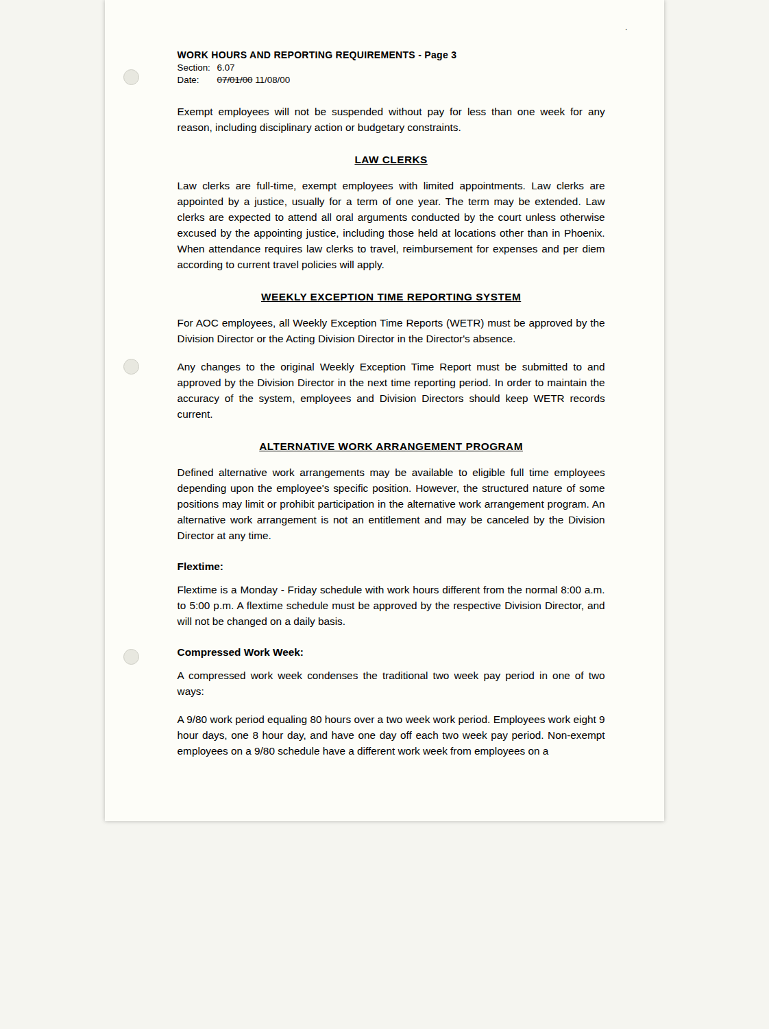·
WORK HOURS AND REPORTING REQUIREMENTS - Page 3
Section: 6.07
Date: 07/01/00 11/08/00
Exempt employees will not be suspended without pay for less than one week for any reason, including disciplinary action or budgetary constraints.
LAW CLERKS
Law clerks are full-time, exempt employees with limited appointments. Law clerks are appointed by a justice, usually for a term of one year. The term may be extended. Law clerks are expected to attend all oral arguments conducted by the court unless otherwise excused by the appointing justice, including those held at locations other than in Phoenix. When attendance requires law clerks to travel, reimbursement for expenses and per diem according to current travel policies will apply.
WEEKLY EXCEPTION TIME REPORTING SYSTEM
For AOC employees, all Weekly Exception Time Reports (WETR) must be approved by the Division Director or the Acting Division Director in the Director's absence.
Any changes to the original Weekly Exception Time Report must be submitted to and approved by the Division Director in the next time reporting period. In order to maintain the accuracy of the system, employees and Division Directors should keep WETR records current.
ALTERNATIVE WORK ARRANGEMENT PROGRAM
Defined alternative work arrangements may be available to eligible full time employees depending upon the employee's specific position. However, the structured nature of some positions may limit or prohibit participation in the alternative work arrangement program. An alternative work arrangement is not an entitlement and may be canceled by the Division Director at any time.
Flextime:
Flextime is a Monday - Friday schedule with work hours different from the normal 8:00 a.m. to 5:00 p.m. A flextime schedule must be approved by the respective Division Director, and will not be changed on a daily basis.
Compressed Work Week:
A compressed work week condenses the traditional two week pay period in one of two ways:
A 9/80 work period equaling 80 hours over a two week work period. Employees work eight 9 hour days, one 8 hour day, and have one day off each two week pay period. Non-exempt employees on a 9/80 schedule have a different work week from employees on a